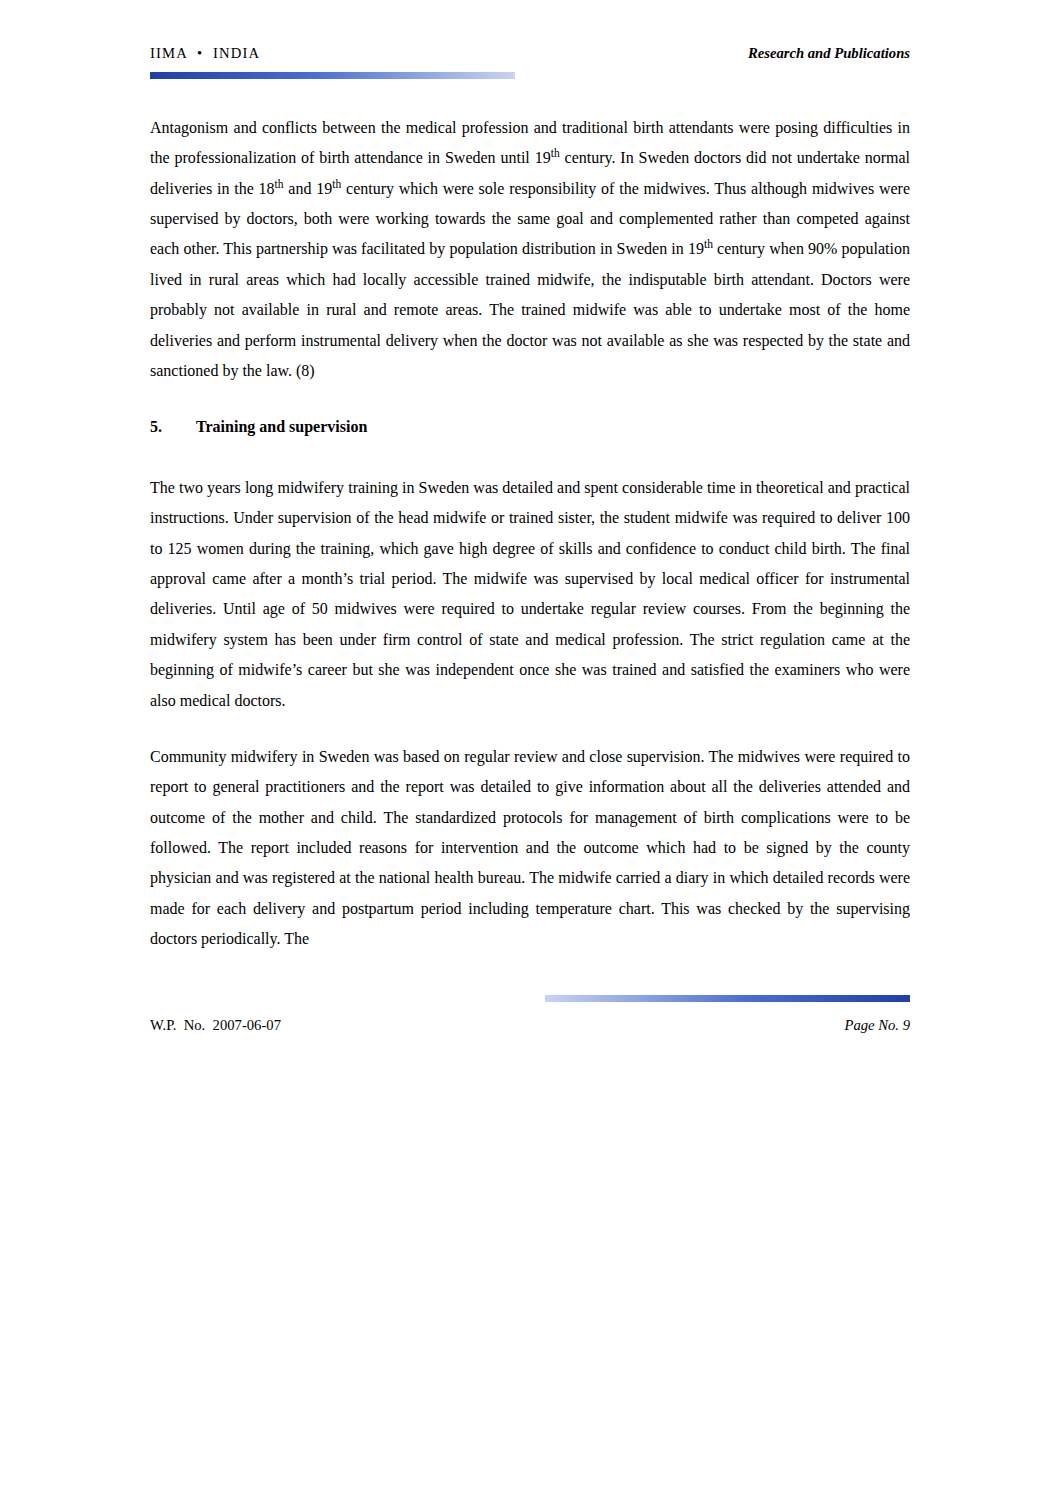IIMA • INDIA Research and Publications
Antagonism and conflicts between the medical profession and traditional birth attendants were posing difficulties in the professionalization of birth attendance in Sweden until 19th century. In Sweden doctors did not undertake normal deliveries in the 18th and 19th century which were sole responsibility of the midwives. Thus although midwives were supervised by doctors, both were working towards the same goal and complemented rather than competed against each other. This partnership was facilitated by population distribution in Sweden in 19th century when 90% population lived in rural areas which had locally accessible trained midwife, the indisputable birth attendant. Doctors were probably not available in rural and remote areas. The trained midwife was able to undertake most of the home deliveries and perform instrumental delivery when the doctor was not available as she was respected by the state and sanctioned by the law. (8)
5. Training and supervision
The two years long midwifery training in Sweden was detailed and spent considerable time in theoretical and practical instructions. Under supervision of the head midwife or trained sister, the student midwife was required to deliver 100 to 125 women during the training, which gave high degree of skills and confidence to conduct child birth. The final approval came after a month’s trial period. The midwife was supervised by local medical officer for instrumental deliveries. Until age of 50 midwives were required to undertake regular review courses. From the beginning the midwifery system has been under firm control of state and medical profession. The strict regulation came at the beginning of midwife’s career but she was independent once she was trained and satisfied the examiners who were also medical doctors.
Community midwifery in Sweden was based on regular review and close supervision. The midwives were required to report to general practitioners and the report was detailed to give information about all the deliveries attended and outcome of the mother and child. The standardized protocols for management of birth complications were to be followed. The report included reasons for intervention and the outcome which had to be signed by the county physician and was registered at the national health bureau. The midwife carried a diary in which detailed records were made for each delivery and postpartum period including temperature chart. This was checked by the supervising doctors periodically. The
W.P. No. 2007-06-07 Page No. 9